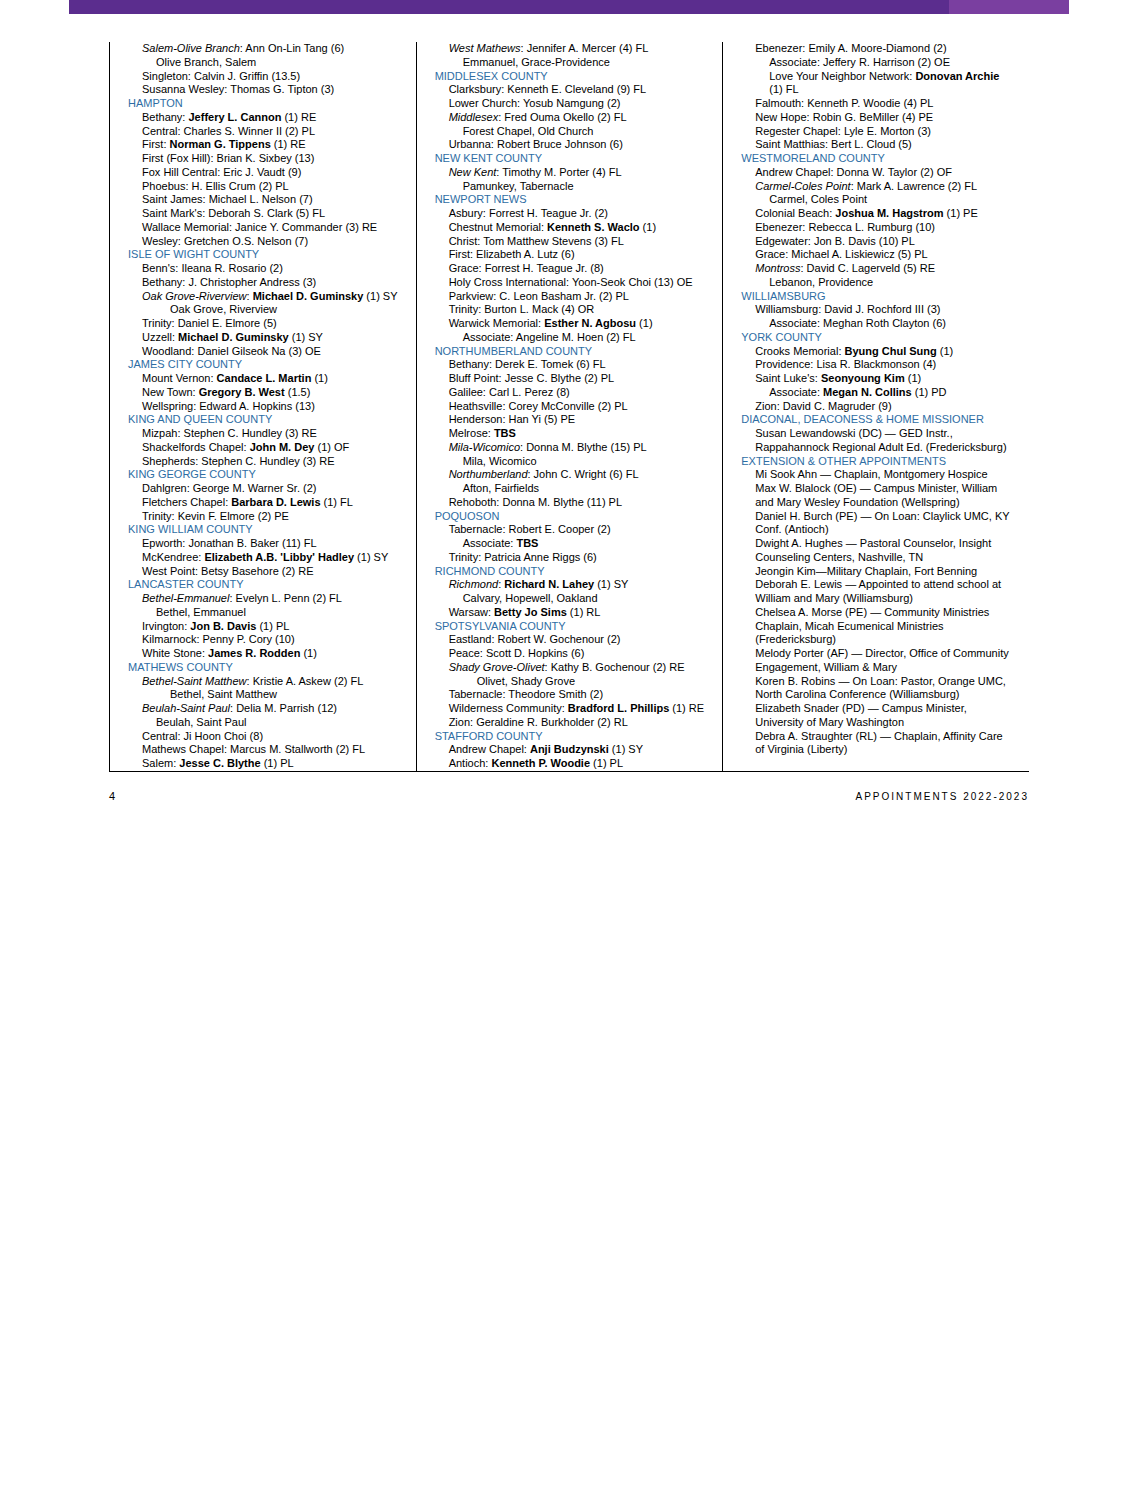Salem-Olive Branch: Ann On-Lin Tang (6)
Olive Branch, Salem
Singleton: Calvin J. Griffin (13.5)
Susanna Wesley: Thomas G. Tipton (3)
HAMPTON
Bethany: Jeffery L. Cannon (1) RE
Central: Charles S. Winner II (2) PL
First: Norman G. Tippens (1) RE
First (Fox Hill): Brian K. Sixbey (13)
Fox Hill Central: Eric J. Vaudt (9)
Phoebus: H. Ellis Crum (2) PL
Saint James: Michael L. Nelson (7)
Saint Mark's: Deborah S. Clark (5) FL
Wallace Memorial: Janice Y. Commander (3) RE
Wesley: Gretchen O.S. Nelson (7)
ISLE OF WIGHT COUNTY
Benn's: Ileana R. Rosario (2)
Bethany: J. Christopher Andress (3)
Oak Grove-Riverview: Michael D. Guminsky (1) SY
Oak Grove, Riverview
Trinity: Daniel E. Elmore (5)
Uzzell: Michael D. Guminsky (1) SY
Woodland: Daniel Gilseok Na (3) OE
JAMES CITY COUNTY
Mount Vernon: Candace L. Martin (1)
New Town: Gregory B. West (1.5)
Wellspring: Edward A. Hopkins (13)
KING AND QUEEN COUNTY
Mizpah: Stephen C. Hundley (3) RE
Shackelfords Chapel: John M. Dey (1) OF
Shepherds: Stephen C. Hundley (3) RE
KING GEORGE COUNTY
Dahlgren: George M. Warner Sr. (2)
Fletchers Chapel: Barbara D. Lewis (1) FL
Trinity: Kevin F. Elmore (2) PE
KING WILLIAM COUNTY
Epworth: Jonathan B. Baker (11) FL
McKendree: Elizabeth A.B. 'Libby' Hadley (1) SY
West Point: Betsy Basehore (2) RE
LANCASTER COUNTY
Bethel-Emmanuel: Evelyn L. Penn (2) FL
Bethel, Emmanuel
Irvington: Jon B. Davis (1) PL
Kilmarnock: Penny P. Cory (10)
White Stone: James R. Rodden (1)
MATHEWS COUNTY
Bethel-Saint Matthew: Kristie A. Askew (2) FL
Bethel, Saint Matthew
Beulah-Saint Paul: Delia M. Parrish (12)
Beulah, Saint Paul
Central: Ji Hoon Choi (8)
Mathews Chapel: Marcus M. Stallworth (2) FL
Salem: Jesse C. Blythe (1) PL
West Mathews: Jennifer A. Mercer (4) FL
Emmanuel, Grace-Providence
MIDDLESEX COUNTY
Clarksbury: Kenneth E. Cleveland (9) FL
Lower Church: Yosub Namgung (2)
Middlesex: Fred Ouma Okello (2) FL
Forest Chapel, Old Church
Urbanna: Robert Bruce Johnson (6)
NEW KENT COUNTY
New Kent: Timothy M. Porter (4) FL
Pamunkey, Tabernacle
NEWPORT NEWS
Asbury: Forrest H. Teague Jr. (2)
Chestnut Memorial: Kenneth S. Waclo (1)
Christ: Tom Matthew Stevens (3) FL
First: Elizabeth A. Lutz (6)
Grace: Forrest H. Teague Jr. (8)
Holy Cross International: Yoon-Seok Choi (13) OE
Parkview: C. Leon Basham Jr. (2) PL
Trinity: Burton L. Mack (4) OR
Warwick Memorial: Esther N. Agbosu (1)
Associate: Angeline M. Hoen (2) FL
NORTHUMBERLAND COUNTY
Bethany: Derek E. Tomek (6) FL
Bluff Point: Jesse C. Blythe (2) PL
Galilee: Carl L. Perez (8)
Heathsville: Corey McConville (2) PL
Henderson: Han Yi (5) PE
Melrose: TBS
Mila-Wicomico: Donna M. Blythe (15) PL
Mila, Wicomico
Northumberland: John C. Wright (6) FL
Afton, Fairfields
Rehoboth: Donna M. Blythe (11) PL
POQUOSON
Tabernacle: Robert E. Cooper (2)
Associate: TBS
Trinity: Patricia Anne Riggs (6)
RICHMOND COUNTY
Richmond: Richard N. Lahey (1) SY
Calvary, Hopewell, Oakland
Warsaw: Betty Jo Sims (1) RL
SPOTSYLVANIA COUNTY
Eastland: Robert W. Gochenour (2)
Peace: Scott D. Hopkins (6)
Shady Grove-Olivet: Kathy B. Gochenour (2) RE
Olivet, Shady Grove
Tabernacle: Theodore Smith (2)
Wilderness Community: Bradford L. Phillips (1) RE
Zion: Geraldine R. Burkholder (2) RL
STAFFORD COUNTY
Andrew Chapel: Anji Budzynski (1) SY
Antioch: Kenneth P. Woodie (1) PL
Ebenezer: Emily A. Moore-Diamond (2)
Associate: Jeffery R. Harrison (2) OE
Love Your Neighbor Network: Donovan Archie (1) FL
Falmouth: Kenneth P. Woodie (4) PL
New Hope: Robin G. BeMiller (4) PE
Regester Chapel: Lyle E. Morton (3)
Saint Matthias: Bert L. Cloud (5)
WESTMORELAND COUNTY
Andrew Chapel: Donna W. Taylor (2) OF
Carmel-Coles Point: Mark A. Lawrence (2) FL
Carmel, Coles Point
Colonial Beach: Joshua M. Hagstrom (1) PE
Ebenezer: Rebecca L. Rumburg (10)
Edgewater: Jon B. Davis (10) PL
Grace: Michael A. Liskiewicz (5) PL
Montross: David C. Lagerveld (5) RE
Lebanon, Providence
WILLIAMSBURG
Williamsburg: David J. Rochford III (3)
Associate: Meghan Roth Clayton (6)
YORK COUNTY
Crooks Memorial: Byung Chul Sung (1)
Providence: Lisa R. Blackmonson (4)
Saint Luke's: Seonyoung Kim (1)
Associate: Megan N. Collins (1) PD
Zion: David C. Magruder (9)
DIACONAL, DEACONESS & HOME MISSIONER
Susan Lewandowski (DC) — GED Instr., Rappahannock Regional Adult Ed. (Fredericksburg)
EXTENSION & OTHER APPOINTMENTS
Mi Sook Ahn — Chaplain, Montgomery Hospice
Max W. Blalock (OE) — Campus Minister, William and Mary Wesley Foundation (Wellspring)
Daniel H. Burch (PE) — On Loan: Claylick UMC, KY Conf. (Antioch)
Dwight A. Hughes — Pastoral Counselor, Insight Counseling Centers, Nashville, TN
Jeongin Kim—Military Chaplain, Fort Benning
Deborah E. Lewis — Appointed to attend school at William and Mary (Williamsburg)
Chelsea A. Morse (PE) — Community Ministries Chaplain, Micah Ecumenical Ministries (Fredericksburg)
Melody Porter (AF) — Director, Office of Community Engagement, William & Mary
Koren B. Robins — On Loan: Pastor, Orange UMC, North Carolina Conference (Williamsburg)
Elizabeth Snader (PD) — Campus Minister, University of Mary Washington
Debra A. Straughter (RL) — Chaplain, Affinity Care of Virginia (Liberty)
4 APPOINTMENTS 2022-2023